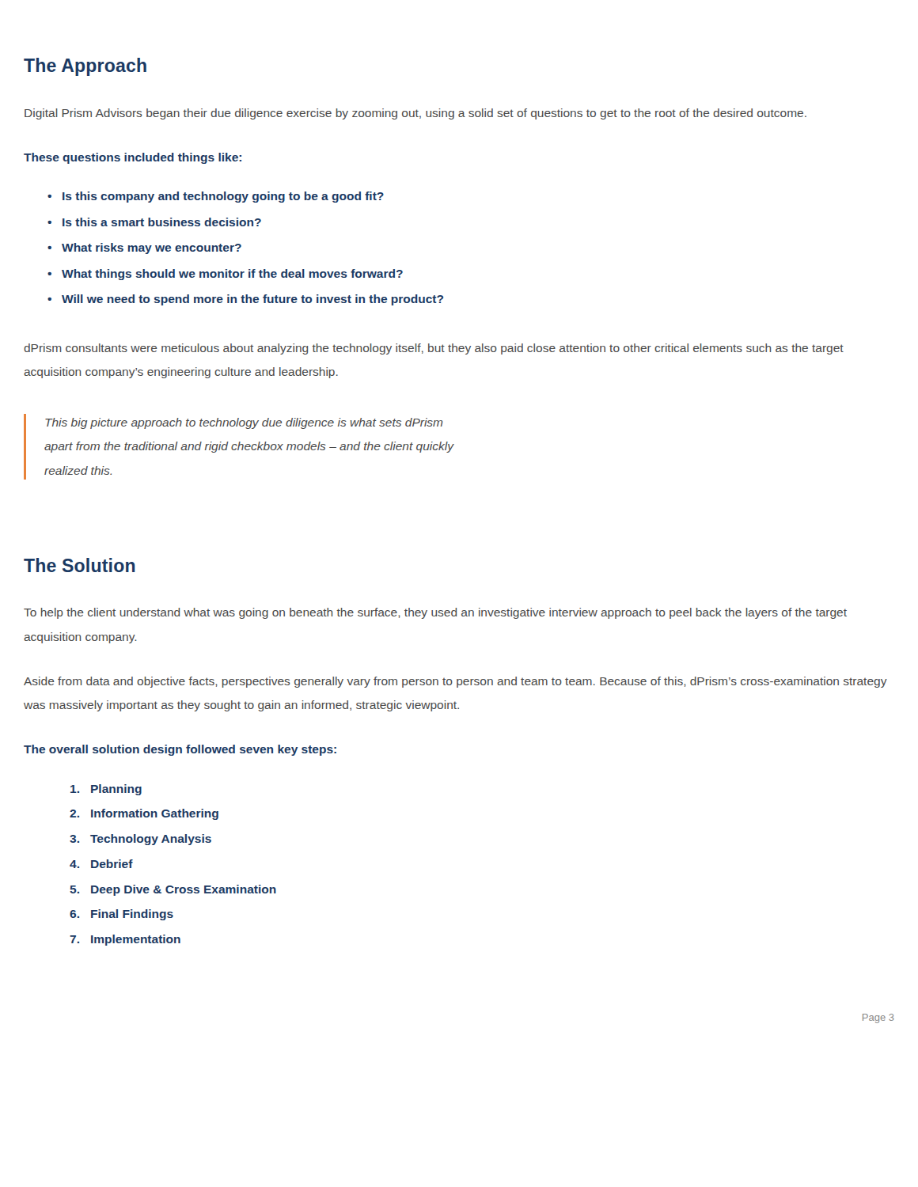The Approach
Digital Prism Advisors began their due diligence exercise by zooming out, using a solid set of questions to get to the root of the desired outcome.
These questions included things like:
Is this company and technology going to be a good fit?
Is this a smart business decision?
What risks may we encounter?
What things should we monitor if the deal moves forward?
Will we need to spend more in the future to invest in the product?
dPrism consultants were meticulous about analyzing the technology itself, but they also paid close attention to other critical elements such as the target acquisition company’s engineering culture and leadership.
This big picture approach to technology due diligence is what sets dPrism apart from the traditional and rigid checkbox models – and the client quickly realized this.
The Solution
To help the client understand what was going on beneath the surface, they used an investigative interview approach to peel back the layers of the target acquisition company.
Aside from data and objective facts, perspectives generally vary from person to person and team to team. Because of this, dPrism’s cross-examination strategy was massively important as they sought to gain an informed, strategic viewpoint.
The overall solution design followed seven key steps:
Planning
Information Gathering
Technology Analysis
Debrief
Deep Dive & Cross Examination
Final Findings
Implementation
Page 3